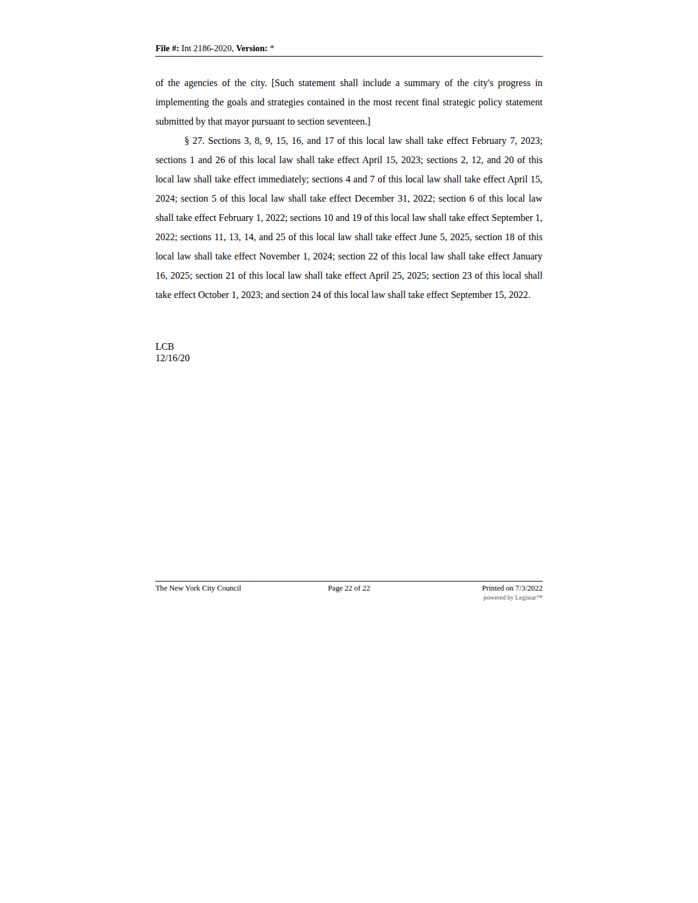File #: Int 2186-2020, Version: *
of the agencies of the city. [Such statement shall include a summary of the city's progress in implementing the goals and strategies contained in the most recent final strategic policy statement submitted by that mayor pursuant to section seventeen.]
§ 27. Sections 3, 8, 9, 15, 16, and 17 of this local law shall take effect February 7, 2023; sections 1 and 26 of this local law shall take effect April 15, 2023; sections 2, 12, and 20 of this local law shall take effect immediately; sections 4 and 7 of this local law shall take effect April 15, 2024; section 5 of this local law shall take effect December 31, 2022; section 6 of this local law shall take effect February 1, 2022; sections 10 and 19 of this local law shall take effect September 1, 2022; sections 11, 13, 14, and 25 of this local law shall take effect June 5, 2025, section 18 of this local law shall take effect November 1, 2024; section 22 of this local law shall take effect January 16, 2025; section 21 of this local law shall take effect April 25, 2025; section 23 of this local shall take effect October 1, 2023; and section 24 of this local law shall take effect September 15, 2022.
LCB
12/16/20
The New York City Council
Page 22 of 22
Printed on 7/3/2022
powered by Legistar™